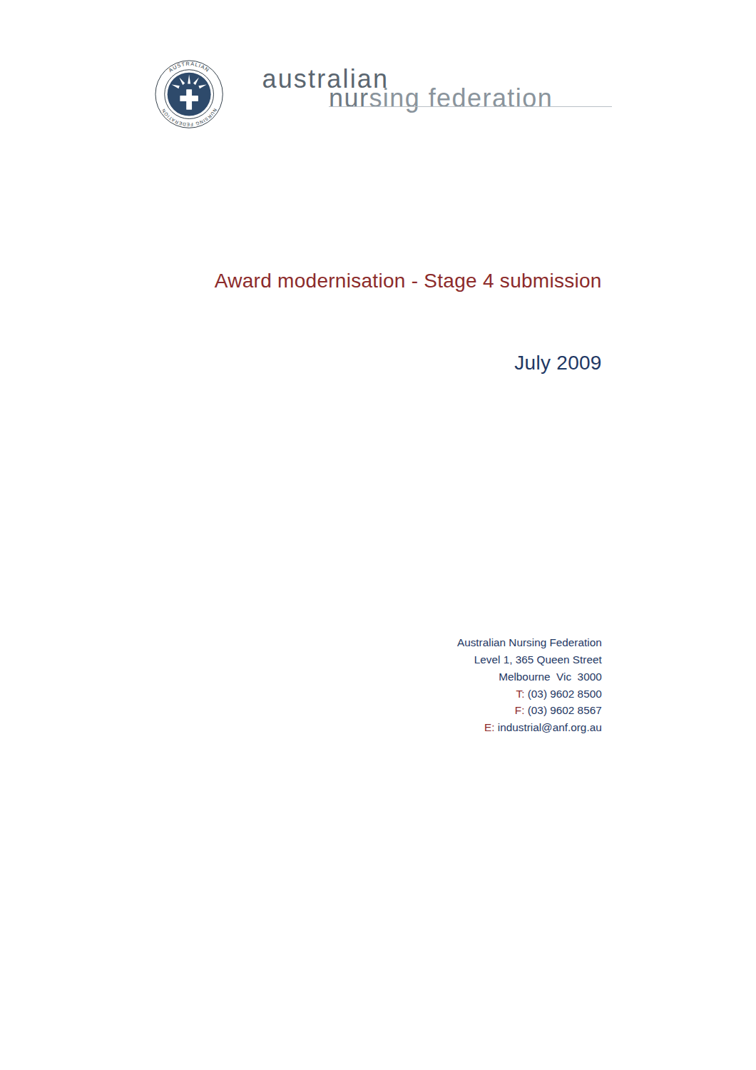AUSTRALIAN NURSING FEDERATION
australian
nursing federation
Award modernisation - Stage 4 submission
July 2009
Australian Nursing Federation
Level 1, 365 Queen Street
Melbourne Vic 3000
T: (03) 9602 8500
F: (03) 9602 8567
E: industrial@anf.org.au